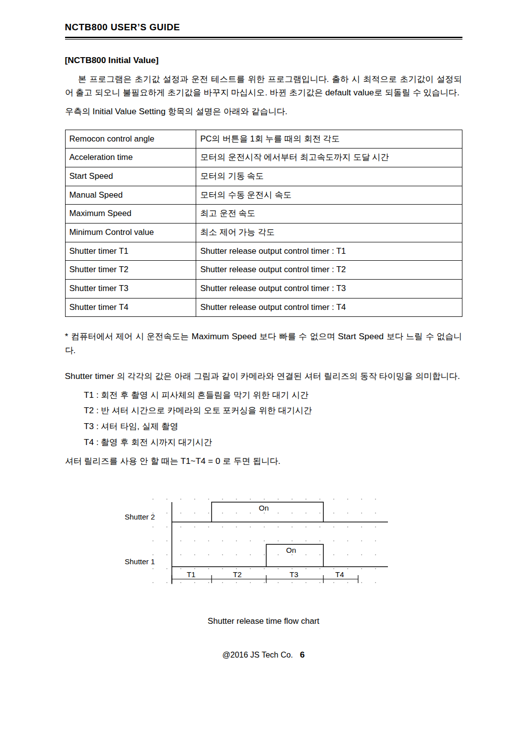NCTB800 USER’S GUIDE
[NCTB800 Initial Value]
본 프로그램은 초기값 설정과 운전 테스트를 위한 프로그램입니다. 출하 시 최적으로 초기값이 설정되어 출고 되오니 불필요하게 초기값을 바꾸지 마십시오. 바뀐 초기값은 default value로 되돌릴 수 있습니다.
우측의 Initial Value Setting 항목의 설명은 아래와 같습니다.
| Remocon control angle | PC의 버튼을 1회 누를 때의 회전 각도 |
| Acceleration time | 모터의 운전시작 에서부터 최고속도까지 도달 시간 |
| Start Speed | 모터의 기동 속도 |
| Manual Speed | 모터의 수동 운전시 속도 |
| Maximum Speed | 최고 운전 속도 |
| Minimum Control value | 최소 제어 가능 각도 |
| Shutter timer T1 | Shutter release output control timer : T1 |
| Shutter timer T2 | Shutter release output control timer : T2 |
| Shutter timer T3 | Shutter release output control timer : T3 |
| Shutter timer T4 | Shutter release output control timer : T4 |
* 컴퓨터에서 제어 시 운전속도는 Maximum Speed 보다 빠를 수 없으며 Start Speed 보다 느릴 수 없습니다.
Shutter timer 의 각각의 값은 아래 그림과 같이 카메라와 연결된 셔터 릴리즈의 동작 타이밍을 의미합니다.
T1 : 회전 후 촬영 시 피사체의 흔들림을 막기 위한 대기 시간
T2 : 반 셔터 시간으로 카메라의 오토 포커싱을 위한 대기시간
T3 : 셔터 타임, 실제 촬영
T4 : 촬영 후 회전 시까지 대기시간
셔터 릴리즈를 사용 안 할 때는 T1~T4 = 0 로 두면 됩니다.
Shutter 2 On Shutter 1 On T1 T2 T3 T4
Shutter release time flow chart
@2016 JS Tech Co.6